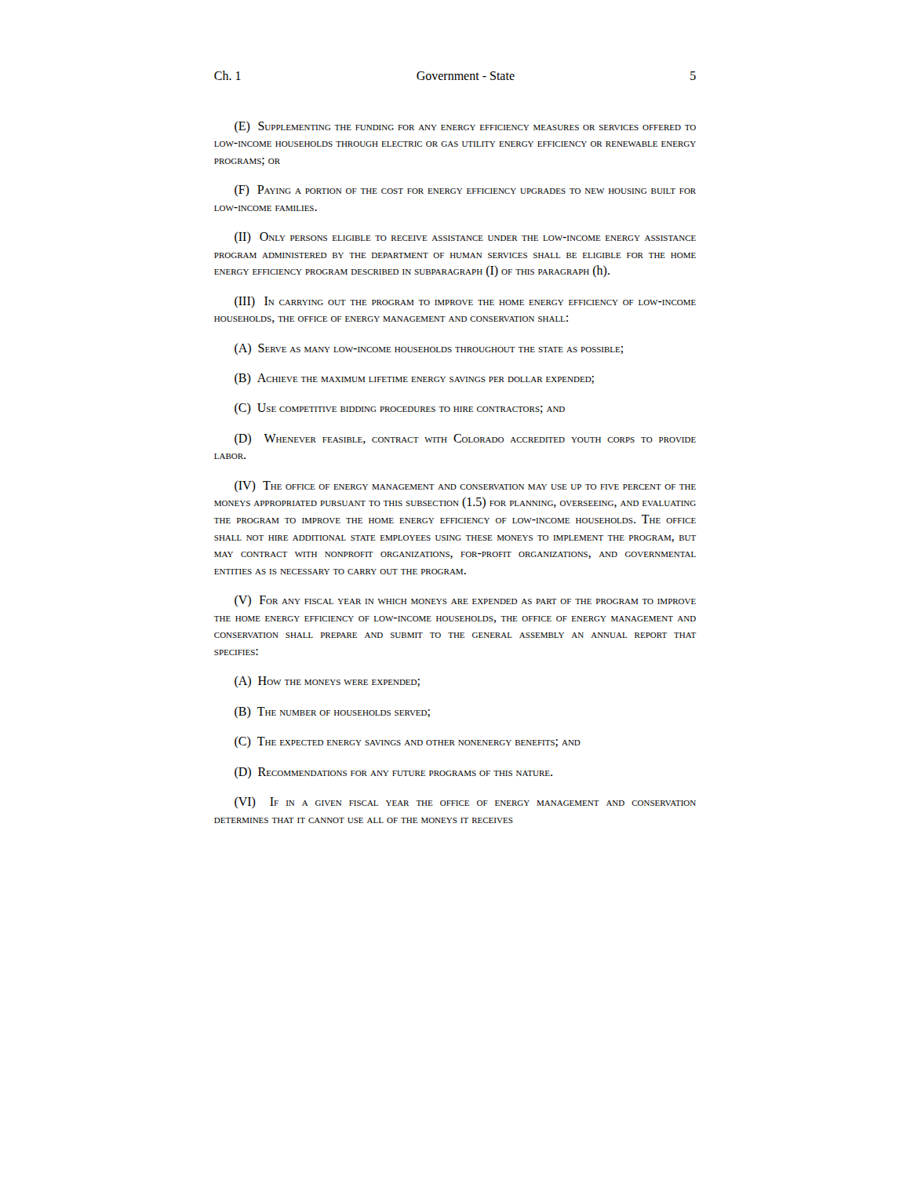Ch. 1
Government - State
5
(E) Supplementing the funding for any energy efficiency measures or services offered to low-income households through electric or gas utility energy efficiency or renewable energy programs; or
(F) Paying a portion of the cost for energy efficiency upgrades to new housing built for low-income families.
(II) Only persons eligible to receive assistance under the low-income energy assistance program administered by the department of human services shall be eligible for the home energy efficiency program described in subparagraph (I) of this paragraph (h).
(III) In carrying out the program to improve the home energy efficiency of low-income households, the office of energy management and conservation shall:
(A) Serve as many low-income households throughout the state as possible;
(B) Achieve the maximum lifetime energy savings per dollar expended;
(C) Use competitive bidding procedures to hire contractors; and
(D) Whenever feasible, contract with Colorado accredited youth corps to provide labor.
(IV) The office of energy management and conservation may use up to five percent of the moneys appropriated pursuant to this subsection (1.5) for planning, overseeing, and evaluating the program to improve the home energy efficiency of low-income households. The office shall not hire additional state employees using these moneys to implement the program, but may contract with nonprofit organizations, for-profit organizations, and governmental entities as is necessary to carry out the program.
(V) For any fiscal year in which moneys are expended as part of the program to improve the home energy efficiency of low-income households, the office of energy management and conservation shall prepare and submit to the general assembly an annual report that specifies:
(A) How the moneys were expended;
(B) The number of households served;
(C) The expected energy savings and other nonenergy benefits; and
(D) Recommendations for any future programs of this nature.
(VI) If in a given fiscal year the office of energy management and conservation determines that it cannot use all of the moneys it receives